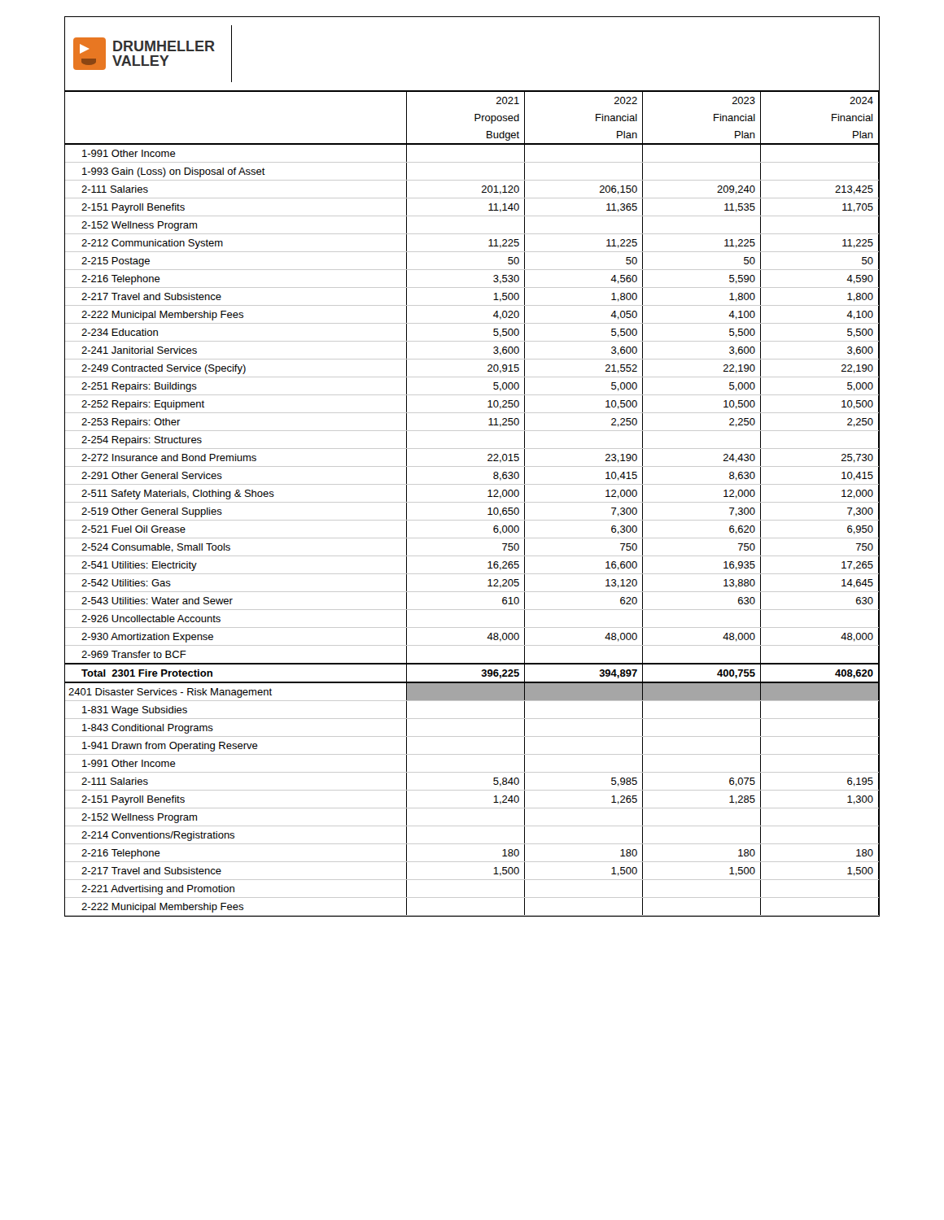DRUMHELLER VALLEY
| | 2021 | 2022 | 2023 | 2024 |
| --- | --- | --- | --- | --- |
| | Proposed | Financial | Financial | Financial |
| | Budget | Plan | Plan | Plan |
| 1-991 Other Income | | | | |
| 1-993 Gain (Loss) on Disposal of Asset | | | | |
| 2-111 Salaries | 201,120 | 206,150 | 209,240 | 213,425 |
| 2-151 Payroll Benefits | 11,140 | 11,365 | 11,535 | 11,705 |
| 2-152 Wellness Program | | | | |
| 2-212 Communication System | 11,225 | 11,225 | 11,225 | 11,225 |
| 2-215 Postage | 50 | 50 | 50 | 50 |
| 2-216 Telephone | 3,530 | 4,560 | 5,590 | 4,590 |
| 2-217 Travel and Subsistence | 1,500 | 1,800 | 1,800 | 1,800 |
| 2-222 Municipal Membership Fees | 4,020 | 4,050 | 4,100 | 4,100 |
| 2-234 Education | 5,500 | 5,500 | 5,500 | 5,500 |
| 2-241 Janitorial Services | 3,600 | 3,600 | 3,600 | 3,600 |
| 2-249 Contracted Service (Specify) | 20,915 | 21,552 | 22,190 | 22,190 |
| 2-251 Repairs: Buildings | 5,000 | 5,000 | 5,000 | 5,000 |
| 2-252 Repairs: Equipment | 10,250 | 10,500 | 10,500 | 10,500 |
| 2-253 Repairs: Other | 11,250 | 2,250 | 2,250 | 2,250 |
| 2-254 Repairs: Structures | | | | |
| 2-272 Insurance and Bond Premiums | 22,015 | 23,190 | 24,430 | 25,730 |
| 2-291 Other General Services | 8,630 | 10,415 | 8,630 | 10,415 |
| 2-511 Safety Materials, Clothing & Shoes | 12,000 | 12,000 | 12,000 | 12,000 |
| 2-519 Other General Supplies | 10,650 | 7,300 | 7,300 | 7,300 |
| 2-521 Fuel Oil Grease | 6,000 | 6,300 | 6,620 | 6,950 |
| 2-524 Consumable, Small Tools | 750 | 750 | 750 | 750 |
| 2-541 Utilities: Electricity | 16,265 | 16,600 | 16,935 | 17,265 |
| 2-542 Utilities: Gas | 12,205 | 13,120 | 13,880 | 14,645 |
| 2-543 Utilities: Water and Sewer | 610 | 620 | 630 | 630 |
| 2-926 Uncollectable Accounts | | | | |
| 2-930 Amortization Expense | 48,000 | 48,000 | 48,000 | 48,000 |
| 2-969 Transfer to BCF | | | | |
| Total 2301 Fire Protection | 396,225 | 394,897 | 400,755 | 408,620 |
| 2401 Disaster Services - Risk Management | | | | |
| 1-831 Wage Subsidies | | | | |
| 1-843 Conditional Programs | | | | |
| 1-941 Drawn from Operating Reserve | | | | |
| 1-991 Other Income | | | | |
| 2-111 Salaries | 5,840 | 5,985 | 6,075 | 6,195 |
| 2-151 Payroll Benefits | 1,240 | 1,265 | 1,285 | 1,300 |
| 2-152 Wellness Program | | | | |
| 2-214 Conventions/Registrations | | | | |
| 2-216 Telephone | 180 | 180 | 180 | 180 |
| 2-217 Travel and Subsistence | 1,500 | 1,500 | 1,500 | 1,500 |
| 2-221 Advertising and Promotion | | | | |
| 2-222 Municipal Membership Fees | | | | |